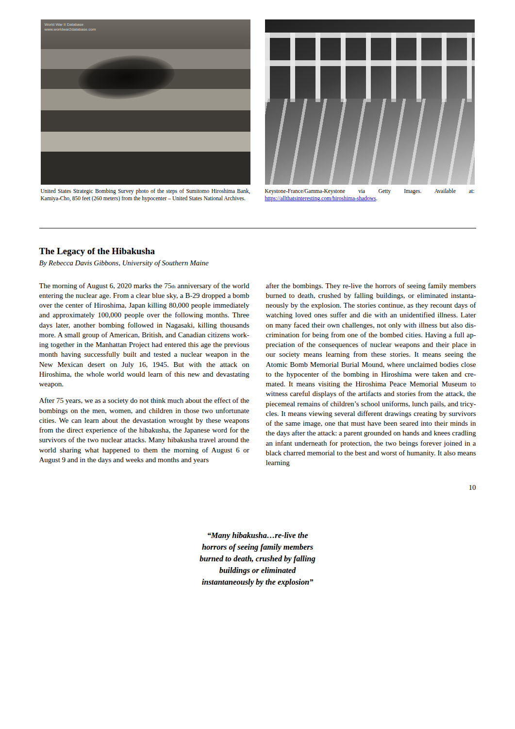United States Strategic Bombing Survey photo of the steps of Sumitomo Hiroshima Bank, Kamiya-Cho, 850 feet (260 meters) from the hypocenter – United States National Archives.
Keystone-France/Gamma-Keystone via Getty Images. Available at: https://allthatsinteresting.com/hiroshima-shadows.
The Legacy of the Hibakusha
By Rebecca Davis Gibbons, University of Southern Maine
The morning of August 6, 2020 marks the 75th anniversary of the world entering the nuclear age. From a clear blue sky, a B-29 dropped a bomb over the center of Hiroshima, Japan killing 80,000 people immediately and approximately 100,000 people over the following months. Three days later, another bombing followed in Nagasaki, killing thousands more. A small group of American, British, and Canadian citizens working together in the Manhattan Project had entered this age the previous month having successfully built and tested a nuclear weapon in the New Mexican desert on July 16, 1945. But with the attack on Hiroshima, the whole world would learn of this new and devastating weapon.
After 75 years, we as a society do not think much about the effect of the bombings on the men, women, and children in those two unfortunate cities. We can learn about the devastation wrought by these weapons from the direct experience of the hibakusha, the Japanese word for the survivors of the two nuclear attacks. Many hibakusha travel around the world sharing what happened to them the morning of August 6 or August 9 and in the days and weeks and months and years
after the bombings. They re-live the horrors of seeing family members burned to death, crushed by falling buildings, or eliminated instantaneously by the explosion. The stories continue, as they recount days of watching loved ones suffer and die with an unidentified illness. Later on many faced their own challenges, not only with illness but also discrimination for being from one of the bombed cities. Having a full appreciation of the consequences of nuclear weapons and their place in our society means learning from these stories. It means seeing the Atomic Bomb Memorial Burial Mound, where unclaimed bodies close to the hypocenter of the bombing in Hiroshima were taken and cremated. It means visiting the Hiroshima Peace Memorial Museum to witness careful displays of the artifacts and stories from the attack, the piecemeal remains of children’s school uniforms, lunch pails, and tricycles. It means viewing several different drawings creating by survivors of the same image, one that must have been seared into their minds in the days after the attack: a parent grounded on hands and knees cradling an infant underneath for protection, the two beings forever joined in a black charred memorial to the best and worst of humanity. It also means learning
“Many hibakusha…re-live the horrors of seeing family members burned to death, crushed by falling buildings or eliminated instantaneously by the explosion”
10